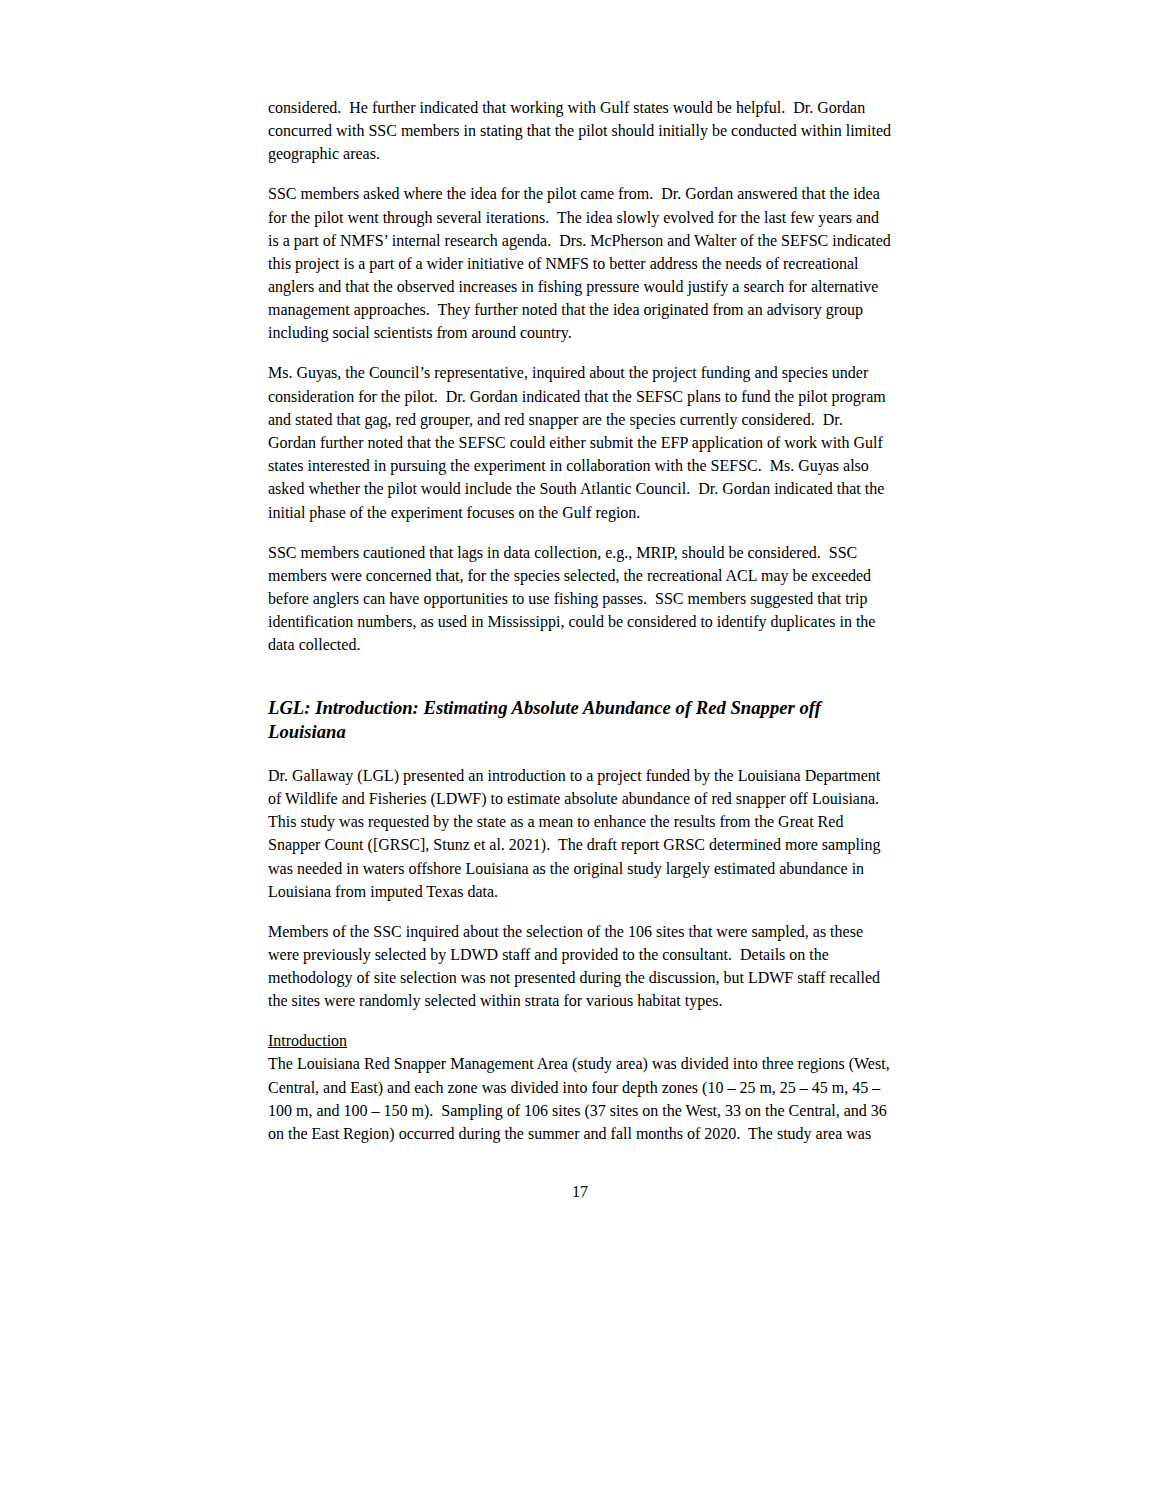considered. He further indicated that working with Gulf states would be helpful. Dr. Gordan concurred with SSC members in stating that the pilot should initially be conducted within limited geographic areas.
SSC members asked where the idea for the pilot came from. Dr. Gordan answered that the idea for the pilot went through several iterations. The idea slowly evolved for the last few years and is a part of NMFS’ internal research agenda. Drs. McPherson and Walter of the SEFSC indicated this project is a part of a wider initiative of NMFS to better address the needs of recreational anglers and that the observed increases in fishing pressure would justify a search for alternative management approaches. They further noted that the idea originated from an advisory group including social scientists from around country.
Ms. Guyas, the Council’s representative, inquired about the project funding and species under consideration for the pilot. Dr. Gordan indicated that the SEFSC plans to fund the pilot program and stated that gag, red grouper, and red snapper are the species currently considered. Dr. Gordan further noted that the SEFSC could either submit the EFP application of work with Gulf states interested in pursuing the experiment in collaboration with the SEFSC. Ms. Guyas also asked whether the pilot would include the South Atlantic Council. Dr. Gordan indicated that the initial phase of the experiment focuses on the Gulf region.
SSC members cautioned that lags in data collection, e.g., MRIP, should be considered. SSC members were concerned that, for the species selected, the recreational ACL may be exceeded before anglers can have opportunities to use fishing passes. SSC members suggested that trip identification numbers, as used in Mississippi, could be considered to identify duplicates in the data collected.
LGL: Introduction: Estimating Absolute Abundance of Red Snapper off Louisiana
Dr. Gallaway (LGL) presented an introduction to a project funded by the Louisiana Department of Wildlife and Fisheries (LDWF) to estimate absolute abundance of red snapper off Louisiana. This study was requested by the state as a mean to enhance the results from the Great Red Snapper Count ([GRSC], Stunz et al. 2021). The draft report GRSC determined more sampling was needed in waters offshore Louisiana as the original study largely estimated abundance in Louisiana from imputed Texas data.
Members of the SSC inquired about the selection of the 106 sites that were sampled, as these were previously selected by LDWD staff and provided to the consultant. Details on the methodology of site selection was not presented during the discussion, but LDWF staff recalled the sites were randomly selected within strata for various habitat types.
Introduction
The Louisiana Red Snapper Management Area (study area) was divided into three regions (West, Central, and East) and each zone was divided into four depth zones (10 – 25 m, 25 – 45 m, 45 – 100 m, and 100 – 150 m). Sampling of 106 sites (37 sites on the West, 33 on the Central, and 36 on the East Region) occurred during the summer and fall months of 2020. The study area was
17